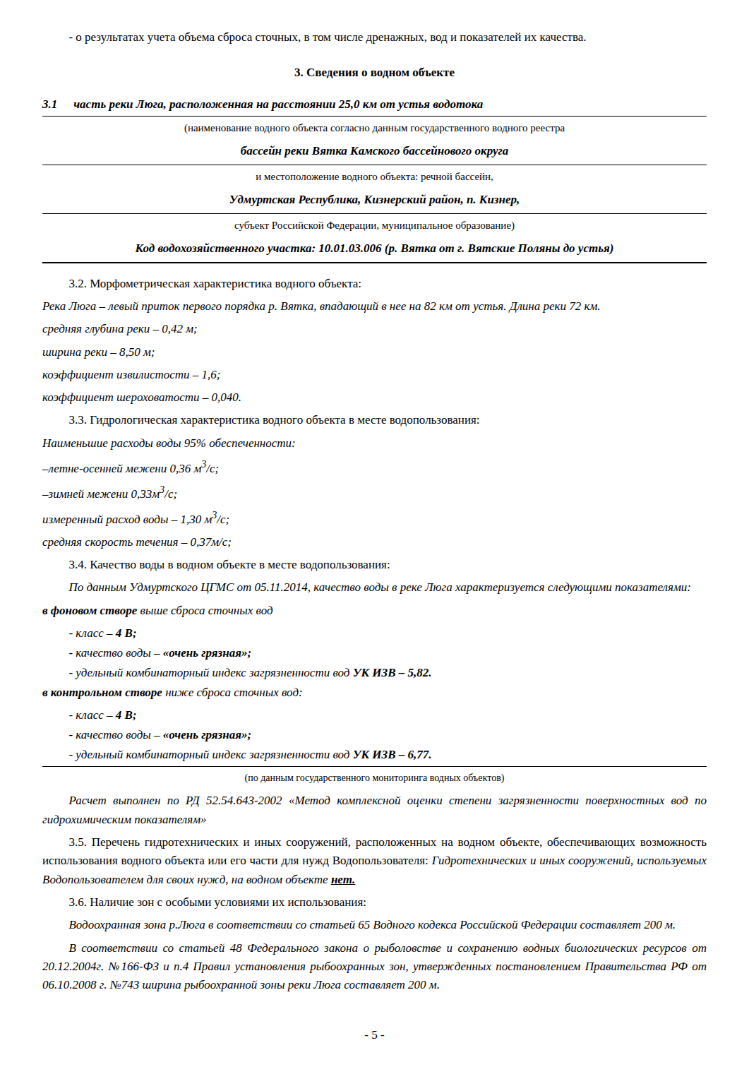- о результатах учета объема сброса сточных, в том числе дренажных, вод и показателей их качества.
3. Сведения о водном объекте
3.1 часть реки Люга, расположенная на расстоянии 25,0 км от устья водотока
(наименование водного объекта согласно данным государственного водного реестра
бассейн реки Вятка Камского бассейнового округа
и местоположение водного объекта: речной бассейн,
Удмуртская Республика, Кизнерский район, п. Кизнер,
субъект Российской Федерации, муниципальное образование)
Код водохозяйственного участка: 10.01.03.006 (р. Вятка от г. Вятские Поляны до устья)
3.2. Морфометрическая характеристика водного объекта:
Река Люга – левый приток первого порядка р. Вятка, впадающий в нее на 82 км от устья. Длина реки 72 км.
средняя глубина реки – 0,42 м;
ширина реки – 8,50 м;
коэффициент извилистости – 1,6;
коэффициент шероховатости – 0,040.
3.3. Гидрологическая характеристика водного объекта в месте водопользования:
Наименьшие расходы воды 95% обеспеченности:
–летне-осенней межени 0,36 м3/с;
–зимней межени 0,33м3/с;
измеренный расход воды – 1,30 м3/с;
средняя скорость течения – 0,37м/с;
3.4. Качество воды в водном объекте в месте водопользования:
По данным Удмуртского ЦГМС от 05.11.2014, качество воды в реке Люга характеризуется следующими показателями:
в фоновом створе выше сброса сточных вод
- класс – 4 В;
- качество воды – «очень грязная»;
- удельный комбинаторный индекс загрязненности вод УК ИЗВ – 5,82.
в контрольном створе ниже сброса сточных вод:
- класс – 4 В;
- качество воды – «очень грязная»;
- удельный комбинаторный индекс загрязненности вод УК ИЗВ – 6,77.
(по данным государственного мониторинга водных объектов)
Расчет выполнен по РД 52.54.643-2002 «Метод комплексной оценки степени загрязненности поверхностных вод по гидрохимическим показателям»
3.5. Перечень гидротехнических и иных сооружений, расположенных на водном объекте, обеспечивающих возможность использования водного объекта или его части для нужд Водопользователя: Гидротехнических и иных сооружений, используемых Водопользователем для своих нужд, на водном объекте нет.
3.6. Наличие зон с особыми условиями их использования:
Водоохранная зона р.Люга в соответствии со статьей 65 Водного кодекса Российской Федерации составляет 200 м.
В соответствии со статьей 48 Федерального закона о рыболовстве и сохранению водных биологических ресурсов от 20.12.2004г. №166-ФЗ и п.4 Правил установления рыбоохранных зон, утвержденных постановлением Правительства РФ от 06.10.2008 г. №743 ширина рыбоохранной зоны реки Люга составляет 200 м.
- 5 -